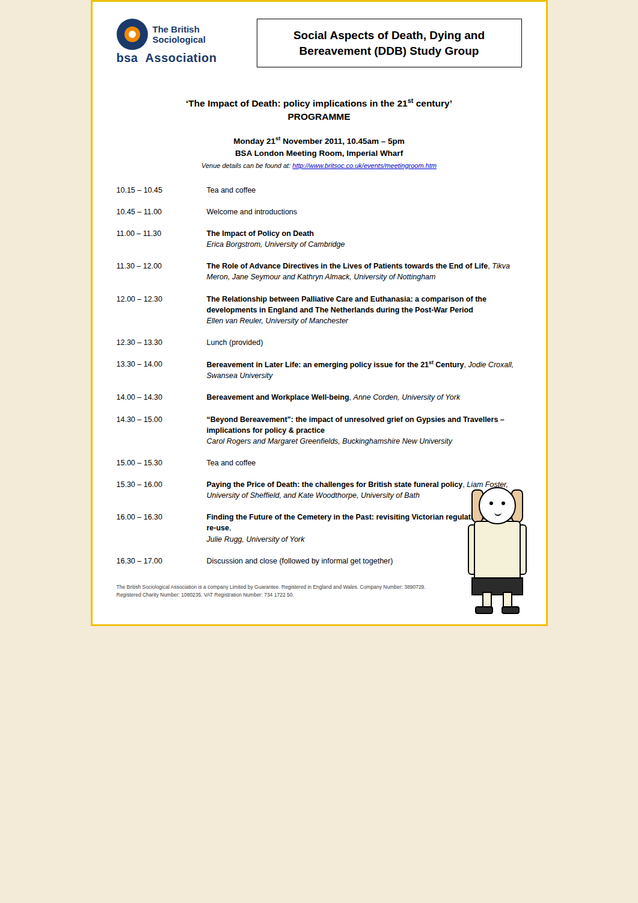The British
Sociological
bsa Association
Social Aspects of Death, Dying and
Bereavement (DDB) Study Group
‘The Impact of Death: policy implications in the 21st century’
PROGRAMME
Monday 21st November 2011, 10.45am – 5pm
BSA London Meeting Room, Imperial Wharf
Venue details can be found at: http://www.britsoc.co.uk/events/meetingroom.htm
| 10.15 – 10.45 | Tea and coffee |
| 10.45 – 11.00 | Welcome and introductions |
| 11.00 – 11.30 | The Impact of Policy on Death Erica Borgstrom, University of Cambridge |
| 11.30 – 12.00 | The Role of Advance Directives in the Lives of Patients towards the End of Life , Tikva Meron, Jane Seymour and Kathryn Almack, University of Nottingham |
| 12.00 – 12.30 | The Relationship between Palliative Care and Euthanasia: a comparison of the developments in England and The Netherlands during the Post-War Period Ellen van Reuler, University of Manchester |
| 12.30 – 13.30 | Lunch (provided) |
| 13.30 – 14.00 | Bereavement in Later Life: an emerging policy issue for the 21 st Century , Jodie Croxall, Swansea University |
| 14.00 – 14.30 | Bereavement and Workplace Well-being , Anne Corden, University of York |
| 14.30 – 15.00 | “Beyond Bereavement”: the impact of unresolved grief on Gypsies and Travellers – implications for policy & practice Carol Rogers and Margaret Greenfields, Buckinghamshire New University |
| 15.00 – 15.30 | Tea and coffee |
| 15.30 – 16.00 | Paying the Price of Death: the challenges for British state funeral policy , Liam Foster, University of Sheffield, and Kate Woodthorpe, University of Bath |
| 16.00 – 16.30 | Finding the Future of the Cemetery in the Past: revisiting Victorian regulations on grave re-use , Julie Rugg, University of York |
| 16.30 – 17.00 | Discussion and close (followed by informal get together) |
The British Sociological Association is a company Limited by Guarantee. Registered in England and Wales. Company Number: 3890729.
Registered Charity Number: 1080235. VAT Registration Number: 734 1722 50.